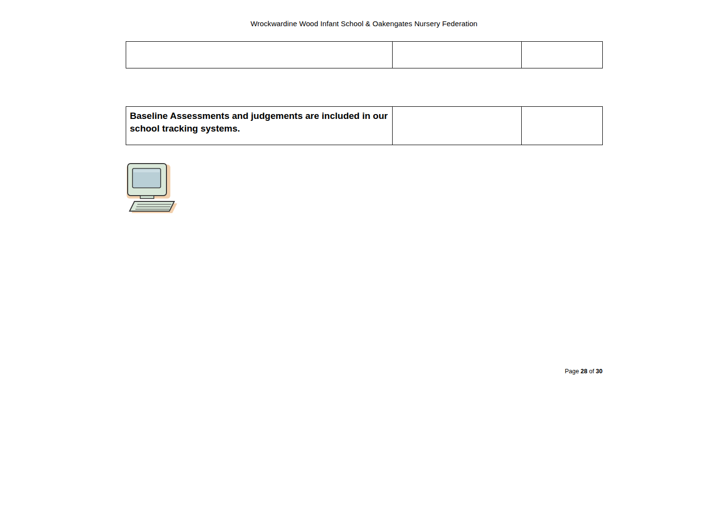Wrockwardine Wood Infant School & Oakengates Nursery Federation
| Baseline Assessments and judgements are included in our school tracking systems. | | |
Page 28 of 30